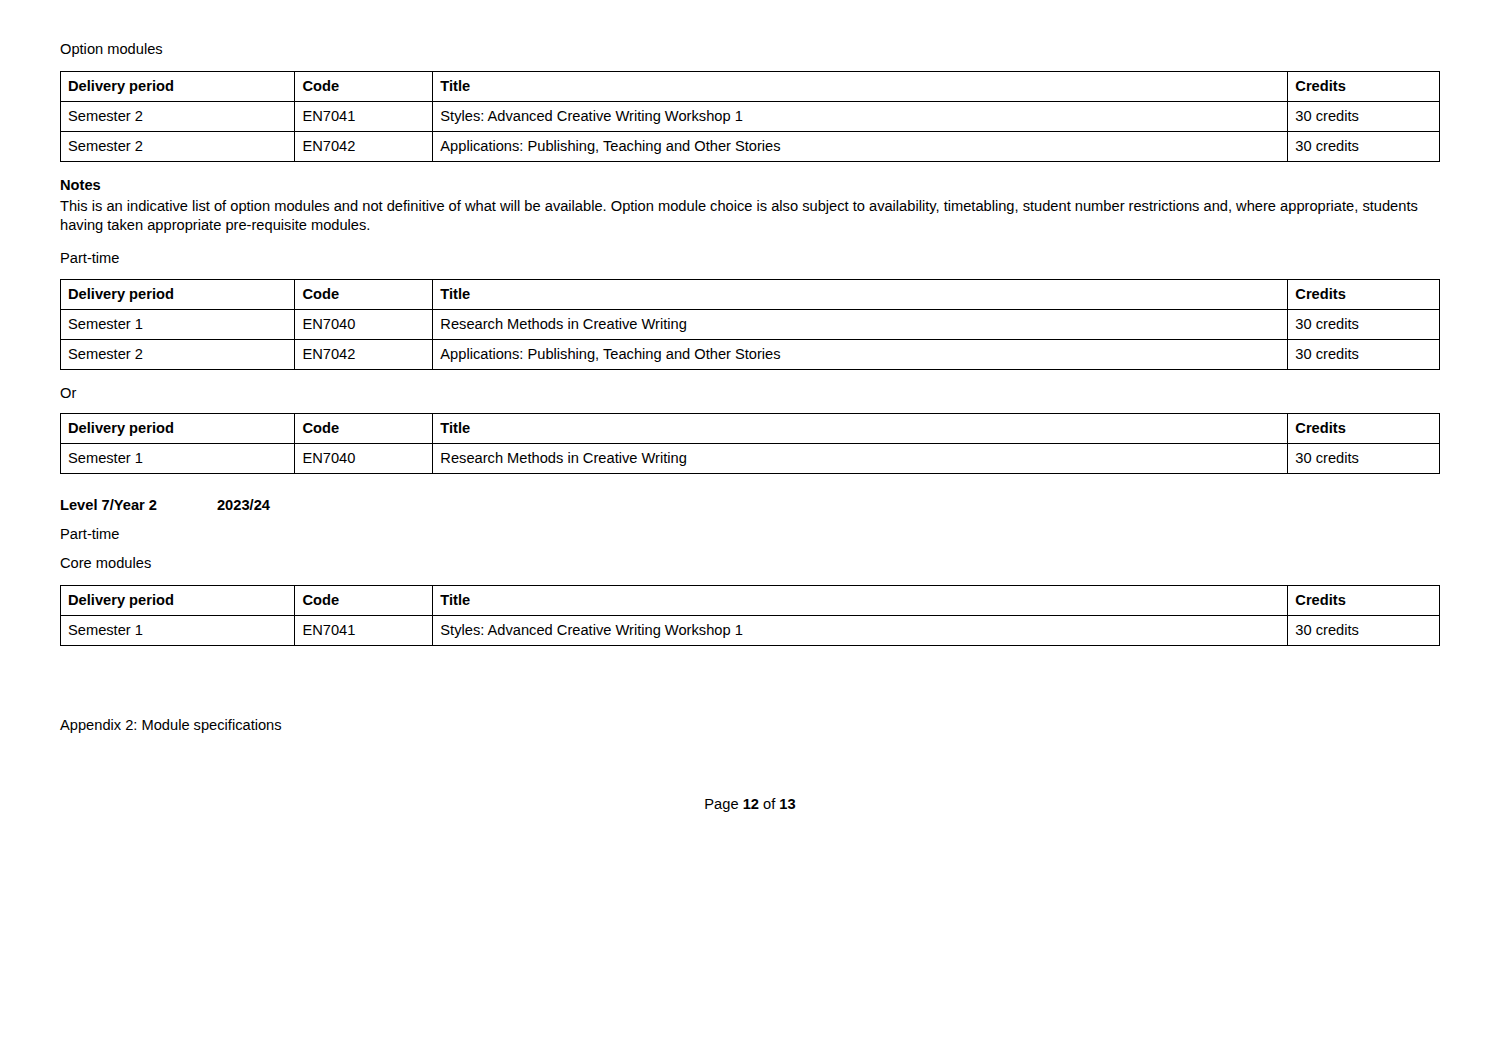Option modules
| Delivery period | Code | Title | Credits |
| --- | --- | --- | --- |
| Semester 2 | EN7041 | Styles: Advanced Creative Writing Workshop 1 | 30 credits |
| Semester 2 | EN7042 | Applications: Publishing, Teaching and Other Stories | 30 credits |
Notes
This is an indicative list of option modules and not definitive of what will be available. Option module choice is also subject to availability, timetabling, student number restrictions and, where appropriate, students having taken appropriate pre-requisite modules.
Part-time
| Delivery period | Code | Title | Credits |
| --- | --- | --- | --- |
| Semester 1 | EN7040 | Research Methods in Creative Writing | 30 credits |
| Semester 2 | EN7042 | Applications: Publishing, Teaching and Other Stories | 30 credits |
Or
| Delivery period | Code | Title | Credits |
| --- | --- | --- | --- |
| Semester 1 | EN7040 | Research Methods in Creative Writing | 30 credits |
Level 7/Year 22023/24
Part-time
Core modules
| Delivery period | Code | Title | Credits |
| --- | --- | --- | --- |
| Semester 1 | EN7041 | Styles: Advanced Creative Writing Workshop 1 | 30 credits |
Appendix 2: Module specifications
Page 12 of 13